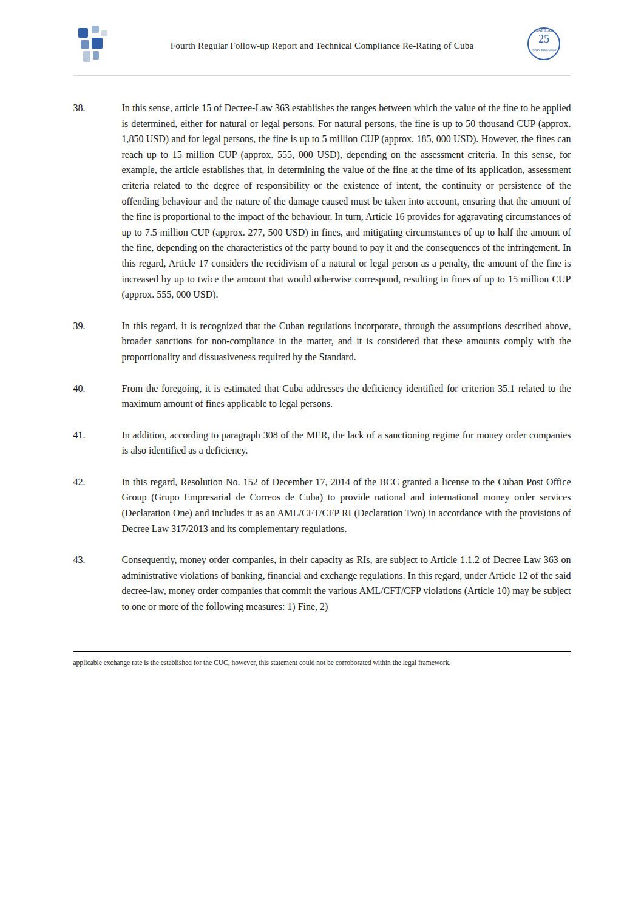Fourth Regular Follow-up Report and Technical Compliance Re-Rating of Cuba
25 ANIVERSARIO GAFILAT
In this sense, article 15 of Decree-Law 363 establishes the ranges between which the value of the fine to be applied is determined, either for natural or legal persons. For natural persons, the fine is up to 50 thousand CUP (approx. 1,850 USD) and for legal persons, the fine is up to 5 million CUP (approx. 185, 000 USD). However, the fines can reach up to 15 million CUP (approx. 555, 000 USD), depending on the assessment criteria. In this sense, for example, the article establishes that, in determining the value of the fine at the time of its application, assessment criteria related to the degree of responsibility or the existence of intent, the continuity or persistence of the offending behaviour and the nature of the damage caused must be taken into account, ensuring that the amount of the fine is proportional to the impact of the behaviour. In turn, Article 16 provides for aggravating circumstances of up to 7.5 million CUP (approx. 277, 500 USD) in fines, and mitigating circumstances of up to half the amount of the fine, depending on the characteristics of the party bound to pay it and the consequences of the infringement. In this regard, Article 17 considers the recidivism of a natural or legal person as a penalty, the amount of the fine is increased by up to twice the amount that would otherwise correspond, resulting in fines of up to 15 million CUP (approx. 555, 000 USD).
In this regard, it is recognized that the Cuban regulations incorporate, through the assumptions described above, broader sanctions for non-compliance in the matter, and it is considered that these amounts comply with the proportionality and dissuasiveness required by the Standard.
From the foregoing, it is estimated that Cuba addresses the deficiency identified for criterion 35.1 related to the maximum amount of fines applicable to legal persons.
In addition, according to paragraph 308 of the MER, the lack of a sanctioning regime for money order companies is also identified as a deficiency.
In this regard, Resolution No. 152 of December 17, 2014 of the BCC granted a license to the Cuban Post Office Group (Grupo Empresarial de Correos de Cuba) to provide national and international money order services (Declaration One) and includes it as an AML/CFT/CFP RI (Declaration Two) in accordance with the provisions of Decree Law 317/2013 and its complementary regulations.
Consequently, money order companies, in their capacity as RIs, are subject to Article 1.1.2 of Decree Law 363 on administrative violations of banking, financial and exchange regulations. In this regard, under Article 12 of the said decree-law, money order companies that commit the various AML/CFT/CFP violations (Article 10) may be subject to one or more of the following measures: 1) Fine, 2)
applicable exchange rate is the established for the CUC, however, this statement could not be corroborated within the legal framework.